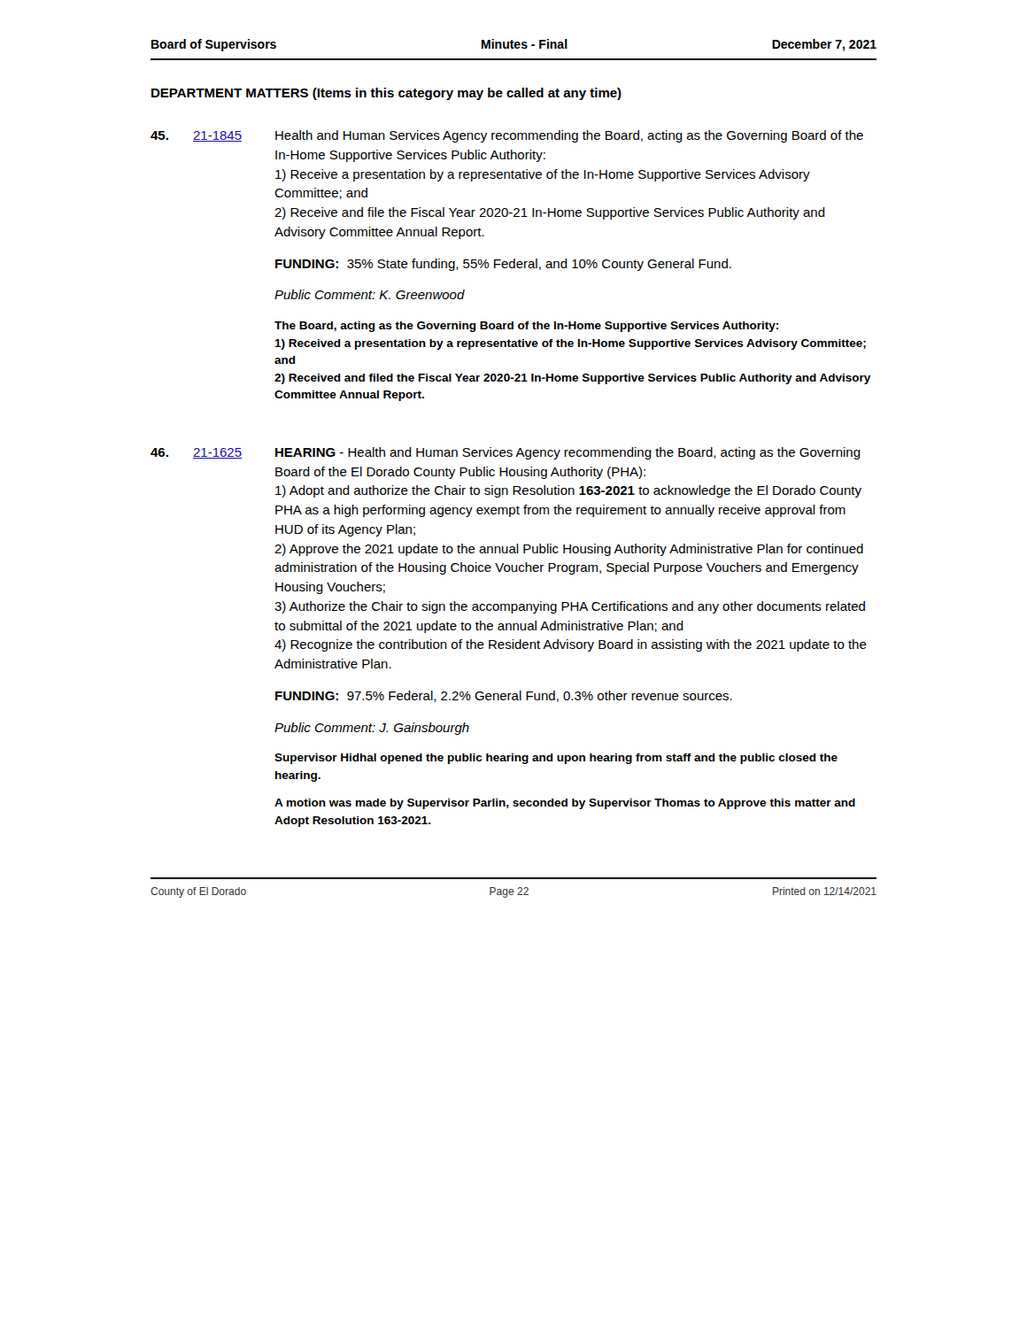Board of Supervisors
Minutes - Final
December 7, 2021
DEPARTMENT MATTERS (Items in this category may be called at any time)
45.
21-1845
Health and Human Services Agency recommending the Board, acting as the Governing Board of the In-Home Supportive Services Public Authority:
1) Receive a presentation by a representative of the In-Home Supportive Services Advisory Committee; and
2) Receive and file the Fiscal Year 2020-21 In-Home Supportive Services Public Authority and Advisory Committee Annual Report.
FUNDING: 35% State funding, 55% Federal, and 10% County General Fund.
Public Comment: K. Greenwood
The Board, acting as the Governing Board of the In-Home Supportive Services Authority:
1) Received a presentation by a representative of the In-Home Supportive Services Advisory Committee; and
2) Received and filed the Fiscal Year 2020-21 In-Home Supportive Services Public Authority and Advisory Committee Annual Report.
46.
21-1625
HEARING - Health and Human Services Agency recommending the Board, acting as the Governing Board of the El Dorado County Public Housing Authority (PHA):
1) Adopt and authorize the Chair to sign Resolution 163-2021 to acknowledge the El Dorado County PHA as a high performing agency exempt from the requirement to annually receive approval from HUD of its Agency Plan;
2) Approve the 2021 update to the annual Public Housing Authority Administrative Plan for continued administration of the Housing Choice Voucher Program, Special Purpose Vouchers and Emergency Housing Vouchers;
3) Authorize the Chair to sign the accompanying PHA Certifications and any other documents related to submittal of the 2021 update to the annual Administrative Plan; and
4) Recognize the contribution of the Resident Advisory Board in assisting with the 2021 update to the Administrative Plan.
FUNDING: 97.5% Federal, 2.2% General Fund, 0.3% other revenue sources.
Public Comment: J. Gainsbourgh
Supervisor Hidhal opened the public hearing and upon hearing from staff and the public closed the hearing.
A motion was made by Supervisor Parlin, seconded by Supervisor Thomas to Approve this matter and Adopt Resolution 163-2021.
County of El Dorado
Page 22
Printed on 12/14/2021